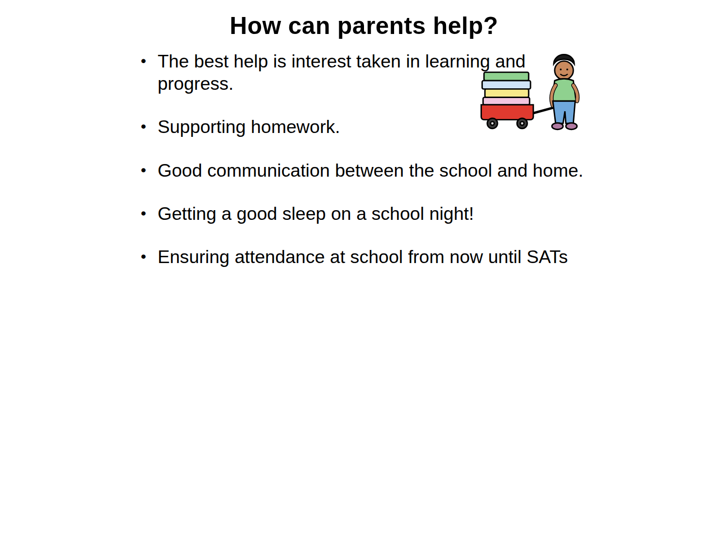How can parents help?
The best help is interest taken in learning and progress.
Supporting homework.
Good communication between the school and home.
Getting a good sleep on a school night!
Ensuring attendance at school from now until SATs